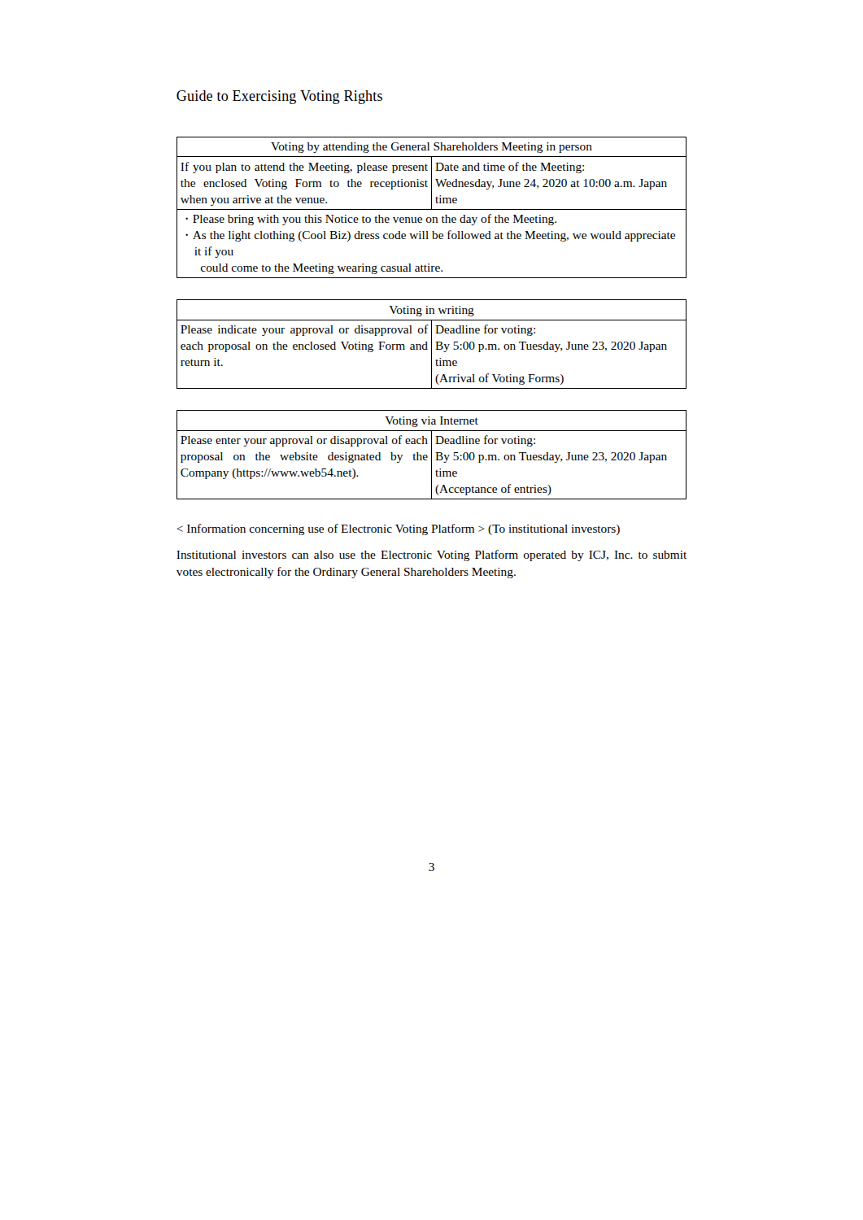Guide to Exercising Voting Rights
| Voting by attending the General Shareholders Meeting in person |
| --- |
| If you plan to attend the Meeting, please present the enclosed Voting Form to the receptionist when you arrive at the venue. | Date and time of the Meeting: Wednesday, June 24, 2020 at 10:00 a.m. Japan time |
| ・Please bring with you this Notice to the venue on the day of the Meeting. ・As the light clothing (Cool Biz) dress code will be followed at the Meeting, we would appreciate it if you could come to the Meeting wearing casual attire. |
| Voting in writing |
| --- |
| Please indicate your approval or disapproval of each proposal on the enclosed Voting Form and return it. | Deadline for voting: By 5:00 p.m. on Tuesday, June 23, 2020 Japan time (Arrival of Voting Forms) |
| Voting via Internet |
| --- |
| Please enter your approval or disapproval of each proposal on the website designated by the Company (https://www.web54.net). | Deadline for voting: By 5:00 p.m. on Tuesday, June 23, 2020 Japan time (Acceptance of entries) |
< Information concerning use of Electronic Voting Platform > (To institutional investors)
Institutional investors can also use the Electronic Voting Platform operated by ICJ, Inc. to submit votes electronically for the Ordinary General Shareholders Meeting.
3